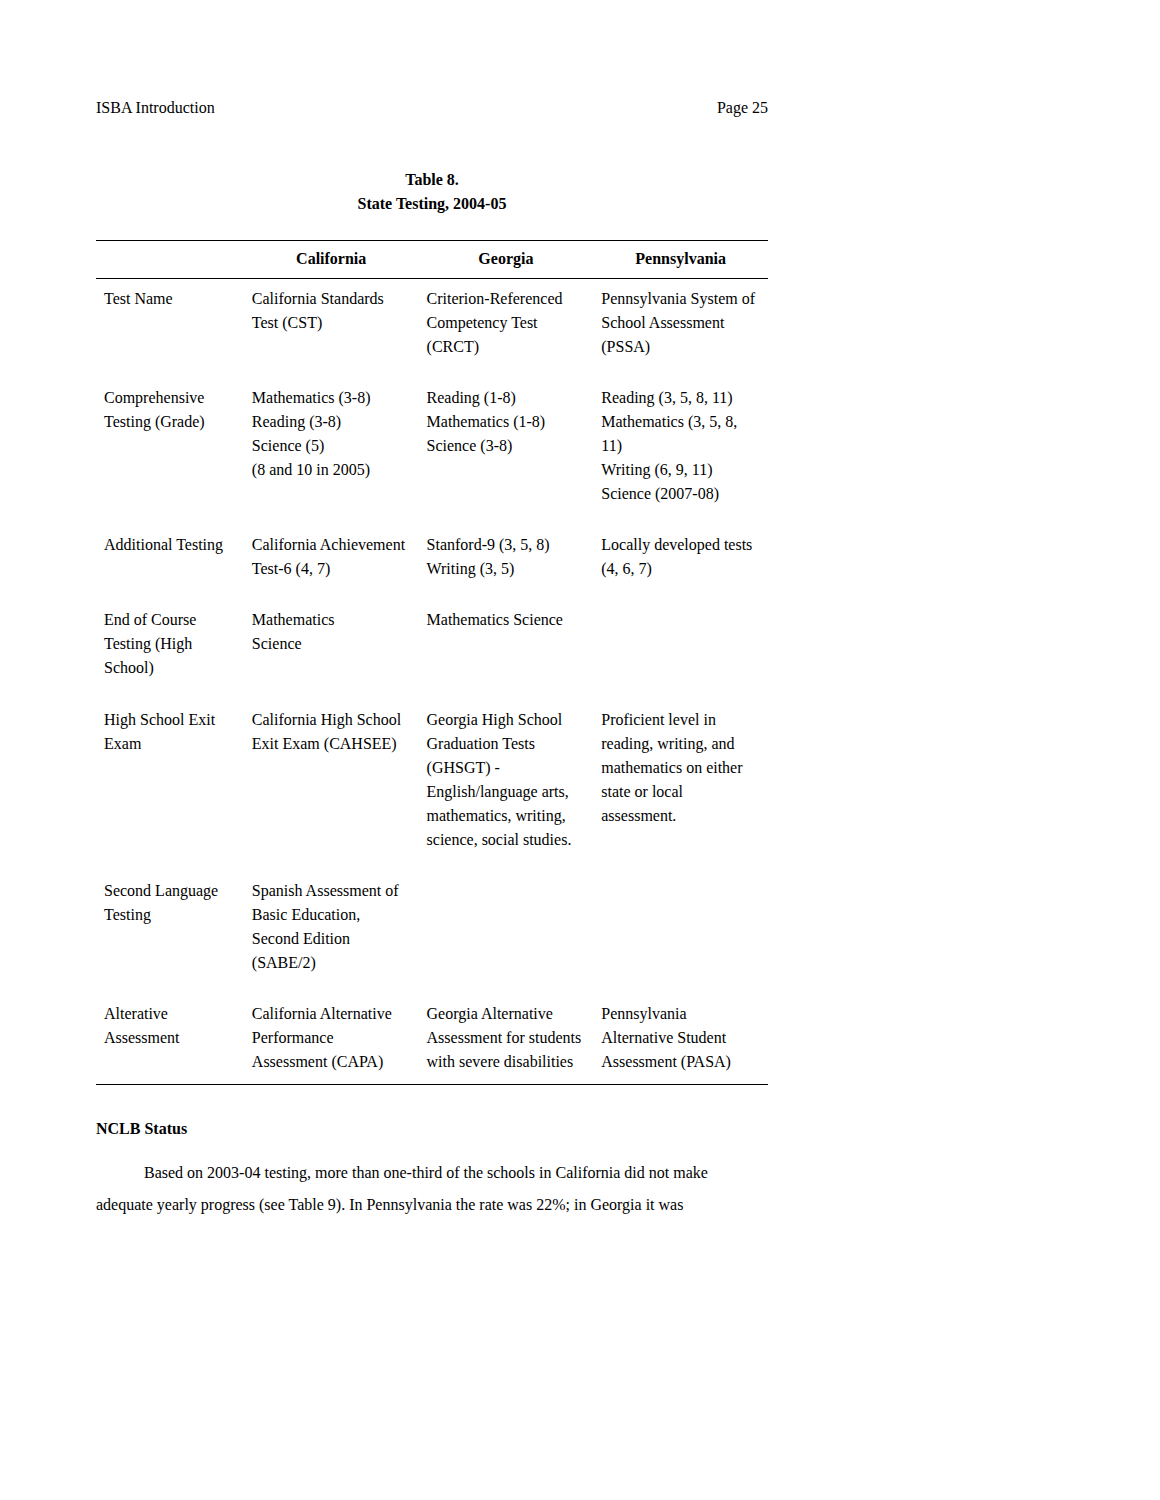ISBA Introduction Page 25
Table 8.
State Testing, 2004-05
| | California | Georgia | Pennsylvania |
| --- | --- | --- | --- |
| Test Name | California Standards Test (CST) | Criterion-Referenced Competency Test (CRCT) | Pennsylvania System of School Assessment (PSSA) |
| Comprehensive Testing (Grade) | Mathematics (3-8) Reading (3-8) Science (5) (8 and 10 in 2005) | Reading (1-8) Mathematics (1-8) Science (3-8) | Reading (3, 5, 8, 11) Mathematics (3, 5, 8, 11) Writing (6, 9, 11) Science (2007-08) |
| Additional Testing | California Achievement Test-6 (4, 7) | Stanford-9 (3, 5, 8) Writing (3, 5) | Locally developed tests (4, 6, 7) |
| End of Course Testing (High School) | Mathematics Science | Mathematics Science | |
| High School Exit Exam | California High School Exit Exam (CAHSEE) | Georgia High School Graduation Tests (GHSGT) - English/language arts, mathematics, writing, science, social studies. | Proficient level in reading, writing, and mathematics on either state or local assessment. |
| Second Language Testing | Spanish Assessment of Basic Education, Second Edition (SABE/2) | | |
| Alterative Assessment | California Alternative Performance Assessment (CAPA) | Georgia Alternative Assessment for students with severe disabilities | Pennsylvania Alternative Student Assessment (PASA) |
NCLB Status
Based on 2003-04 testing, more than one-third of the schools in California did not make adequate yearly progress (see Table 9). In Pennsylvania the rate was 22%; in Georgia it was